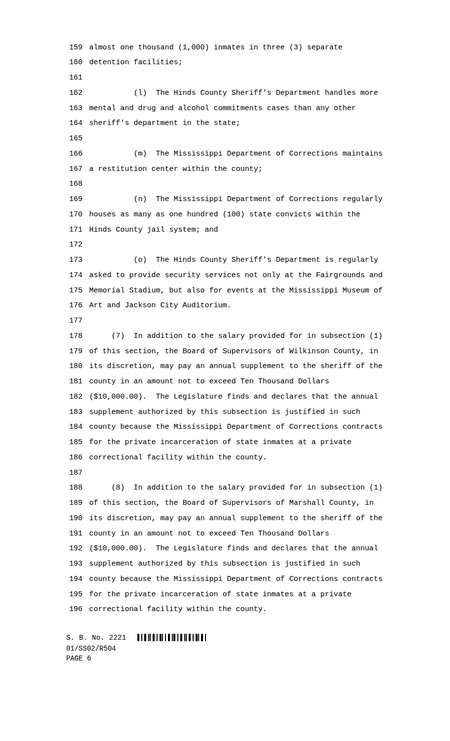almost one thousand (1,000) inmates in three (3) separate
detention facilities;
(l) The Hinds County Sheriff's Department handles more
mental and drug and alcohol commitments cases than any other
sheriff's department in the state;
(m) The Mississippi Department of Corrections maintains
a restitution center within the county;
(n) The Mississippi Department of Corrections regularly
houses as many as one hundred (100) state convicts within the
Hinds County jail system; and
(o) The Hinds County Sheriff's Department is regularly
asked to provide security services not only at the Fairgrounds and
Memorial Stadium, but also for events at the Mississippi Museum of
Art and Jackson City Auditorium.
(7) In addition to the salary provided for in subsection (1)
of this section, the Board of Supervisors of Wilkinson County, in
its discretion, may pay an annual supplement to the sheriff of the
county in an amount not to exceed Ten Thousand Dollars
($10,000.00). The Legislature finds and declares that the annual
supplement authorized by this subsection is justified in such
county because the Mississippi Department of Corrections contracts
for the private incarceration of state inmates at a private
correctional facility within the county.
(8) In addition to the salary provided for in subsection (1)
of this section, the Board of Supervisors of Marshall County, in
its discretion, may pay an annual supplement to the sheriff of the
county in an amount not to exceed Ten Thousand Dollars
($10,000.00). The Legislature finds and declares that the annual
supplement authorized by this subsection is justified in such
county because the Mississippi Department of Corrections contracts
for the private incarceration of state inmates at a private
correctional facility within the county.
S. B. No. 2221
01/SS02/R504
PAGE 6